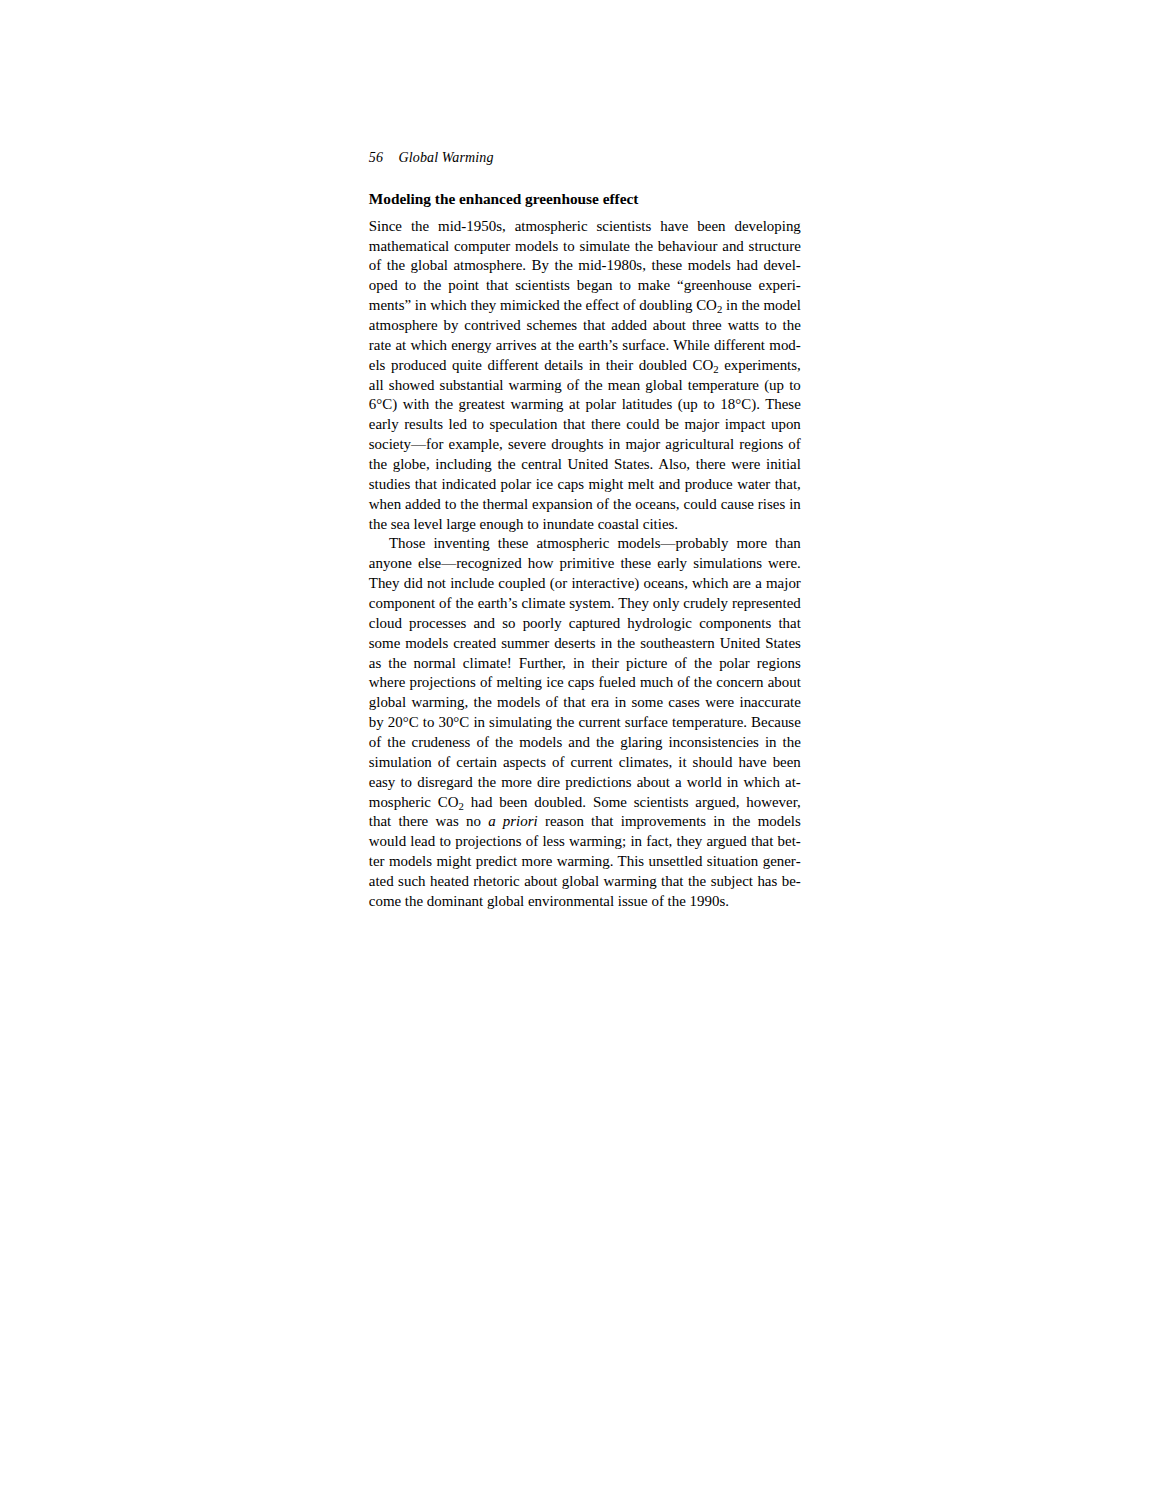56 Global Warming
Modeling the enhanced greenhouse effect
Since the mid-1950s, atmospheric scientists have been developing mathematical computer models to simulate the behaviour and structure of the global atmosphere. By the mid-1980s, these models had developed to the point that scientists began to make “greenhouse experiments” in which they mimicked the effect of doubling CO2 in the model atmosphere by contrived schemes that added about three watts to the rate at which energy arrives at the earth’s surface. While different models produced quite different details in their doubled CO2 experiments, all showed substantial warming of the mean global temperature (up to 6°C) with the greatest warming at polar latitudes (up to 18°C). These early results led to speculation that there could be major impact upon society—for example, severe droughts in major agricultural regions of the globe, including the central United States. Also, there were initial studies that indicated polar ice caps might melt and produce water that, when added to the thermal expansion of the oceans, could cause rises in the sea level large enough to inundate coastal cities.
Those inventing these atmospheric models—probably more than anyone else—recognized how primitive these early simulations were. They did not include coupled (or interactive) oceans, which are a major component of the earth’s climate system. They only crudely represented cloud processes and so poorly captured hydrologic components that some models created summer deserts in the southeastern United States as the normal climate! Further, in their picture of the polar regions where projections of melting ice caps fueled much of the concern about global warming, the models of that era in some cases were inaccurate by 20°C to 30°C in simulating the current surface temperature. Because of the crudeness of the models and the glaring inconsistencies in the simulation of certain aspects of current climates, it should have been easy to disregard the more dire predictions about a world in which atmospheric CO2 had been doubled. Some scientists argued, however, that there was no a priori reason that improvements in the models would lead to projections of less warming; in fact, they argued that better models might predict more warming. This unsettled situation generated such heated rhetoric about global warming that the subject has become the dominant global environmental issue of the 1990s.